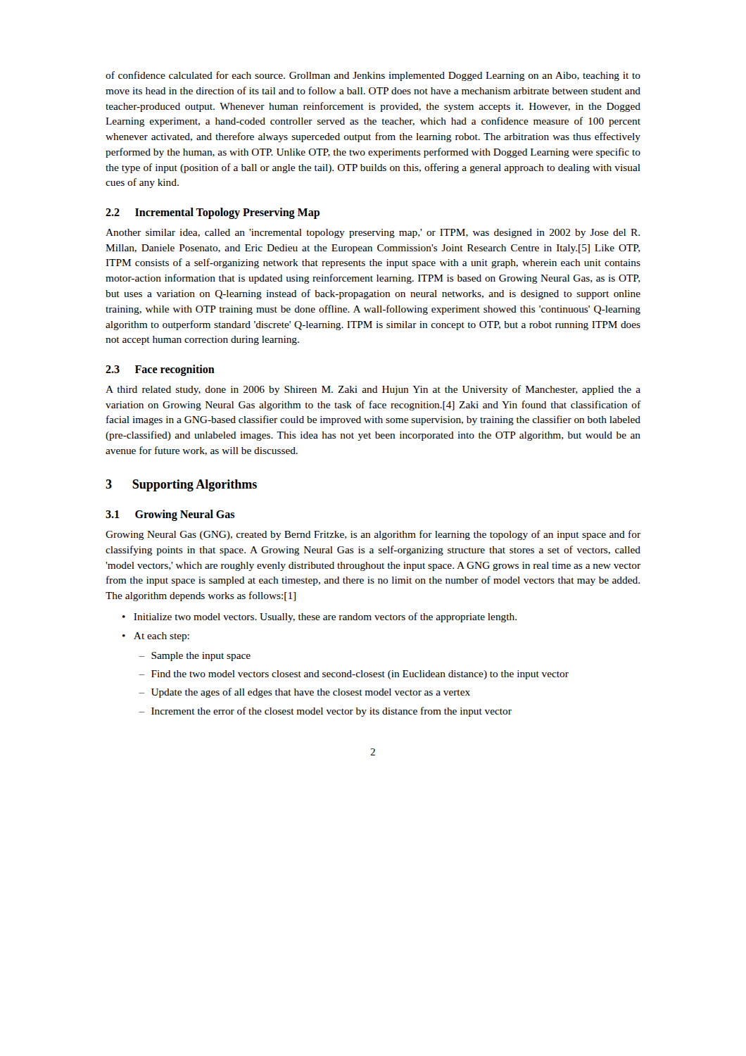of confidence calculated for each source. Grollman and Jenkins implemented Dogged Learning on an Aibo, teaching it to move its head in the direction of its tail and to follow a ball. OTP does not have a mechanism arbitrate between student and teacher-produced output. Whenever human reinforcement is provided, the system accepts it. However, in the Dogged Learning experiment, a hand-coded controller served as the teacher, which had a confidence measure of 100 percent whenever activated, and therefore always superceded output from the learning robot. The arbitration was thus effectively performed by the human, as with OTP. Unlike OTP, the two experiments performed with Dogged Learning were specific to the type of input (position of a ball or angle the tail). OTP builds on this, offering a general approach to dealing with visual cues of any kind.
2.2 Incremental Topology Preserving Map
Another similar idea, called an 'incremental topology preserving map,' or ITPM, was designed in 2002 by Jose del R. Millan, Daniele Posenato, and Eric Dedieu at the European Commission's Joint Research Centre in Italy.[5] Like OTP, ITPM consists of a self-organizing network that represents the input space with a unit graph, wherein each unit contains motor-action information that is updated using reinforcement learning. ITPM is based on Growing Neural Gas, as is OTP, but uses a variation on Q-learning instead of back-propagation on neural networks, and is designed to support online training, while with OTP training must be done offline. A wall-following experiment showed this 'continuous' Q-learning algorithm to outperform standard 'discrete' Q-learning. ITPM is similar in concept to OTP, but a robot running ITPM does not accept human correction during learning.
2.3 Face recognition
A third related study, done in 2006 by Shireen M. Zaki and Hujun Yin at the University of Manchester, applied the a variation on Growing Neural Gas algorithm to the task of face recognition.[4] Zaki and Yin found that classification of facial images in a GNG-based classifier could be improved with some supervision, by training the classifier on both labeled (pre-classified) and unlabeled images. This idea has not yet been incorporated into the OTP algorithm, but would be an avenue for future work, as will be discussed.
3 Supporting Algorithms
3.1 Growing Neural Gas
Growing Neural Gas (GNG), created by Bernd Fritzke, is an algorithm for learning the topology of an input space and for classifying points in that space. A Growing Neural Gas is a self-organizing structure that stores a set of vectors, called 'model vectors,' which are roughly evenly distributed throughout the input space. A GNG grows in real time as a new vector from the input space is sampled at each timestep, and there is no limit on the number of model vectors that may be added. The algorithm depends works as follows:[1]
Initialize two model vectors. Usually, these are random vectors of the appropriate length.
At each step:
Sample the input space
Find the two model vectors closest and second-closest (in Euclidean distance) to the input vector
Update the ages of all edges that have the closest model vector as a vertex
Increment the error of the closest model vector by its distance from the input vector
2